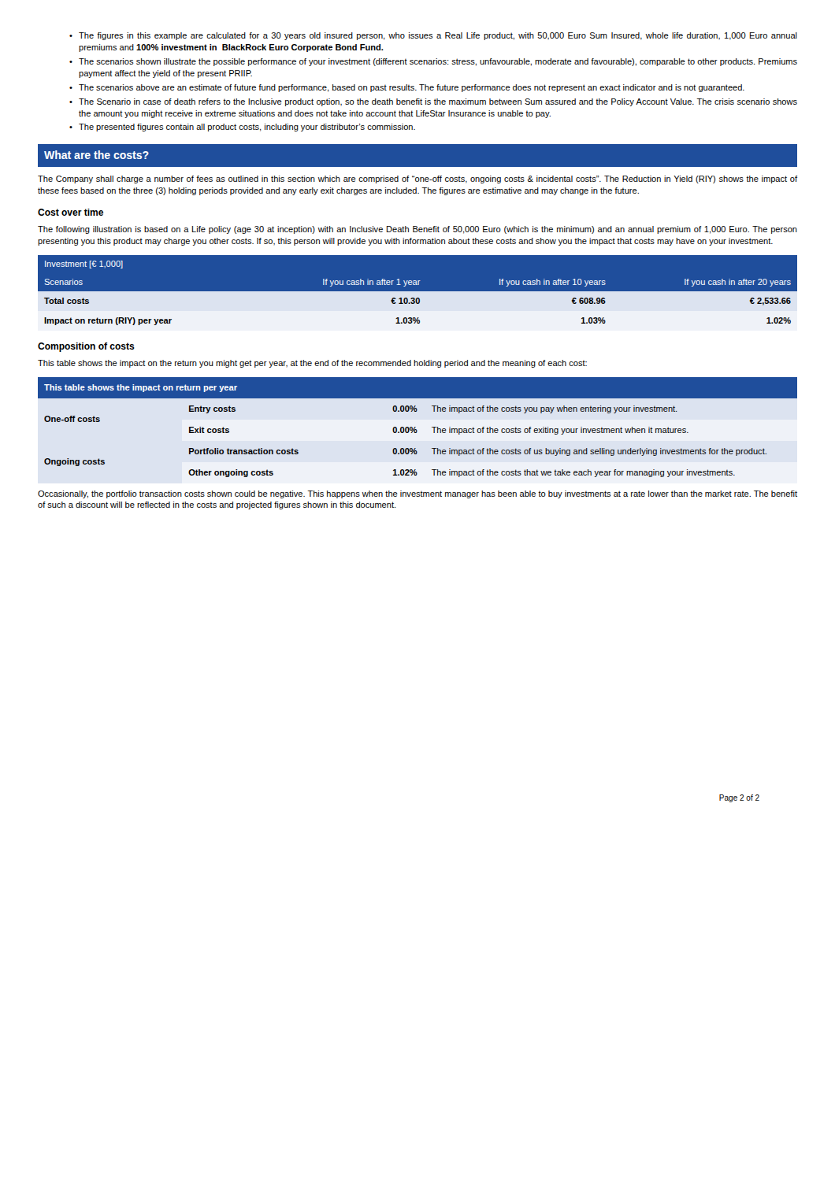The figures in this example are calculated for a 30 years old insured person, who issues a Real Life product, with 50,000 Euro Sum Insured, whole life duration, 1,000 Euro annual premiums and 100% investment in BlackRock Euro Corporate Bond Fund.
The scenarios shown illustrate the possible performance of your investment (different scenarios: stress, unfavourable, moderate and favourable), comparable to other products. Premiums payment affect the yield of the present PRIIP.
The scenarios above are an estimate of future fund performance, based on past results. The future performance does not represent an exact indicator and is not guaranteed.
The Scenario in case of death refers to the Inclusive product option, so the death benefit is the maximum between Sum assured and the Policy Account Value. The crisis scenario shows the amount you might receive in extreme situations and does not take into account that LifeStar Insurance is unable to pay.
The presented figures contain all product costs, including your distributor’s commission.
What are the costs?
The Company shall charge a number of fees as outlined in this section which are comprised of “one-off costs, ongoing costs & incidental costs”. The Reduction in Yield (RIY) shows the impact of these fees based on the three (3) holding periods provided and any early exit charges are included. The figures are estimative and may change in the future.
Cost over time
The following illustration is based on a Life policy (age 30 at inception) with an Inclusive Death Benefit of 50,000 Euro (which is the minimum) and an annual premium of 1,000 Euro. The person presenting you this product may charge you other costs. If so, this person will provide you with information about these costs and show you the impact that costs may have on your investment.
| Investment [€ 1,000] |
| Scenarios | If you cash in after 1 year | If you cash in after 10 years | If you cash in after 20 years |
| Total costs | € 10.30 | € 608.96 | € 2,533.66 |
| Impact on return (RIY) per year | 1.03% | 1.03% | 1.02% |
Composition of costs
This table shows the impact on the return you might get per year, at the end of the recommended holding period and the meaning of each cost:
| This table shows the impact on return per year |
| One-off costs | Entry costs | 0.00% | The impact of the costs you pay when entering your investment. |
| Exit costs | 0.00% | The impact of the costs of exiting your investment when it matures. |
| Ongoing costs | Portfolio transaction costs | 0.00% | The impact of the costs of us buying and selling underlying investments for the product. |
| Other ongoing costs | 1.02% | The impact of the costs that we take each year for managing your investments. |
Occasionally, the portfolio transaction costs shown could be negative. This happens when the investment manager has been able to buy investments at a rate lower than the market rate. The benefit of such a discount will be reflected in the costs and projected figures shown in this document.
Page 2 of 2